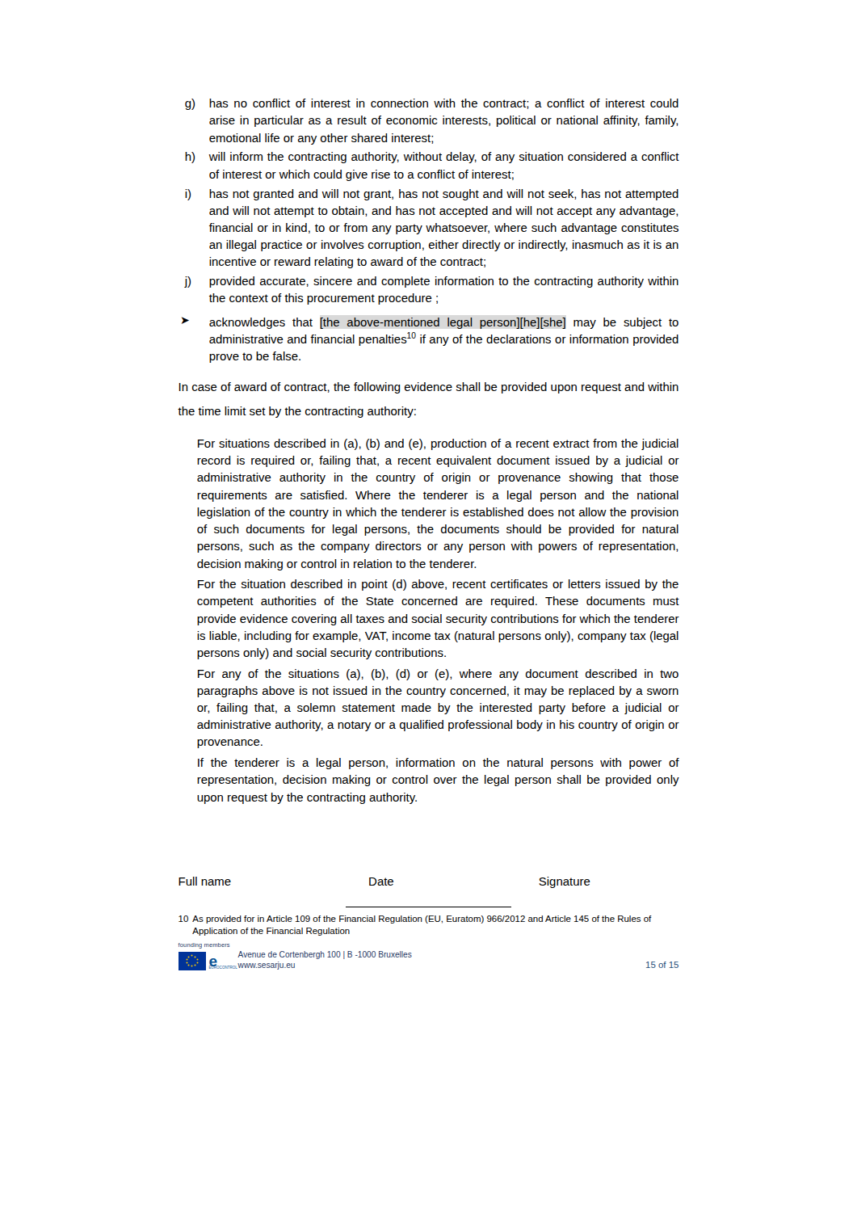g) has no conflict of interest in connection with the contract; a conflict of interest could arise in particular as a result of economic interests, political or national affinity, family, emotional life or any other shared interest;
h) will inform the contracting authority, without delay, of any situation considered a conflict of interest or which could give rise to a conflict of interest;
i) has not granted and will not grant, has not sought and will not seek, has not attempted and will not attempt to obtain, and has not accepted and will not accept any advantage, financial or in kind, to or from any party whatsoever, where such advantage constitutes an illegal practice or involves corruption, either directly or indirectly, inasmuch as it is an incentive or reward relating to award of the contract;
j) provided accurate, sincere and complete information to the contracting authority within the context of this procurement procedure ;
acknowledges that [the above-mentioned legal person][he][she] may be subject to administrative and financial penalties10 if any of the declarations or information provided prove to be false.
In case of award of contract, the following evidence shall be provided upon request and within the time limit set by the contracting authority:
For situations described in (a), (b) and (e), production of a recent extract from the judicial record is required or, failing that, a recent equivalent document issued by a judicial or administrative authority in the country of origin or provenance showing that those requirements are satisfied. Where the tenderer is a legal person and the national legislation of the country in which the tenderer is established does not allow the provision of such documents for legal persons, the documents should be provided for natural persons, such as the company directors or any person with powers of representation, decision making or control in relation to the tenderer.
For the situation described in point (d) above, recent certificates or letters issued by the competent authorities of the State concerned are required. These documents must provide evidence covering all taxes and social security contributions for which the tenderer is liable, including for example, VAT, income tax (natural persons only), company tax (legal persons only) and social security contributions.
For any of the situations (a), (b), (d) or (e), where any document described in two paragraphs above is not issued in the country concerned, it may be replaced by a sworn or, failing that, a solemn statement made by the interested party before a judicial or administrative authority, a notary or a qualified professional body in his country of origin or provenance.
If the tenderer is a legal person, information on the natural persons with power of representation, decision making or control over the legal person shall be provided only upon request by the contracting authority.
Full name
Date
Signature
10 As provided for in Article 109 of the Financial Regulation (EU, Euratom) 966/2012 and Article 145 of the Rules of Application of the Financial Regulation
founding members
e
EUROCONTROL
Avenue de Cortenbergh 100 | B -1000 Bruxelles
www.sesarju.eu
15 of 15